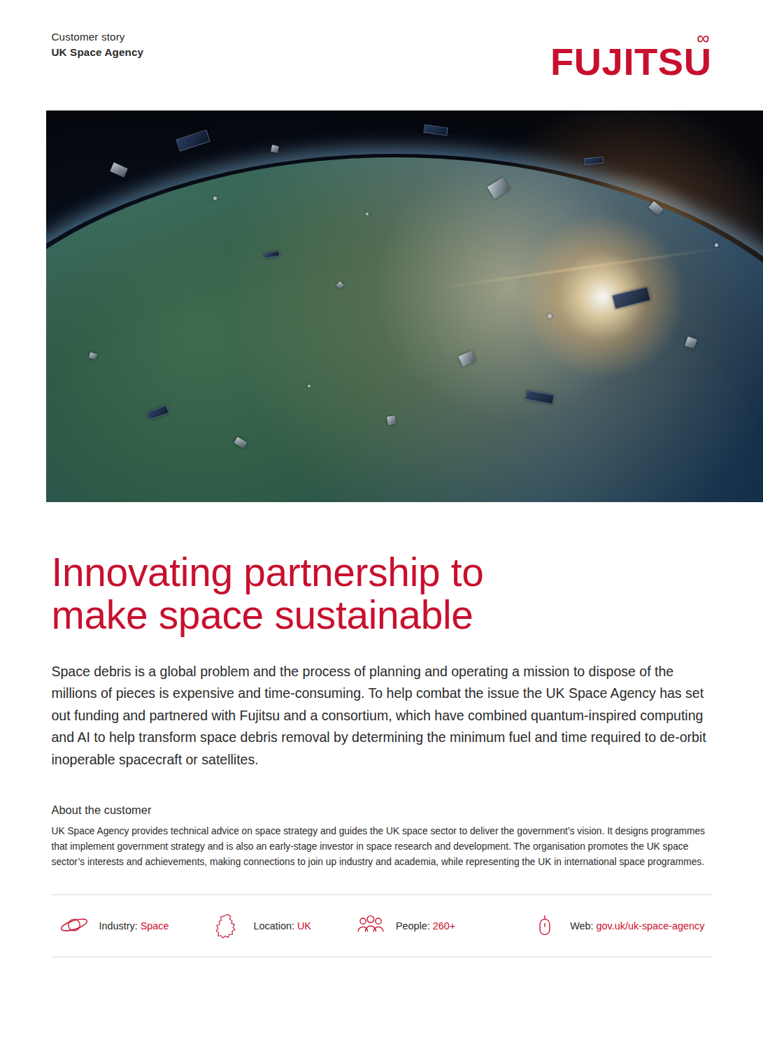Customer story UK Space Agency
∞ FUJITSU
Innovating partnership to
make space sustainable
Space debris is a global problem and the process of planning and operating a mission to dispose of the millions of pieces is expensive and time-consuming. To help combat the issue the UK Space Agency has set out funding and partnered with Fujitsu and a consortium, which have combined quantum-inspired computing and AI to help transform space debris removal by determining the minimum fuel and time required to de-orbit inoperable spacecraft or satellites.
About the customer
UK Space Agency provides technical advice on space strategy and guides the UK space sector to deliver the government’s vision. It designs programmes that implement government strategy and is also an early-stage investor in space research and development. The organisation promotes the UK space sector’s interests and achievements, making connections to join up industry and academia, while representing the UK in international space programmes.
Industry: Space
Location: UK
People: 260+
Web: gov.uk/uk-space-agency